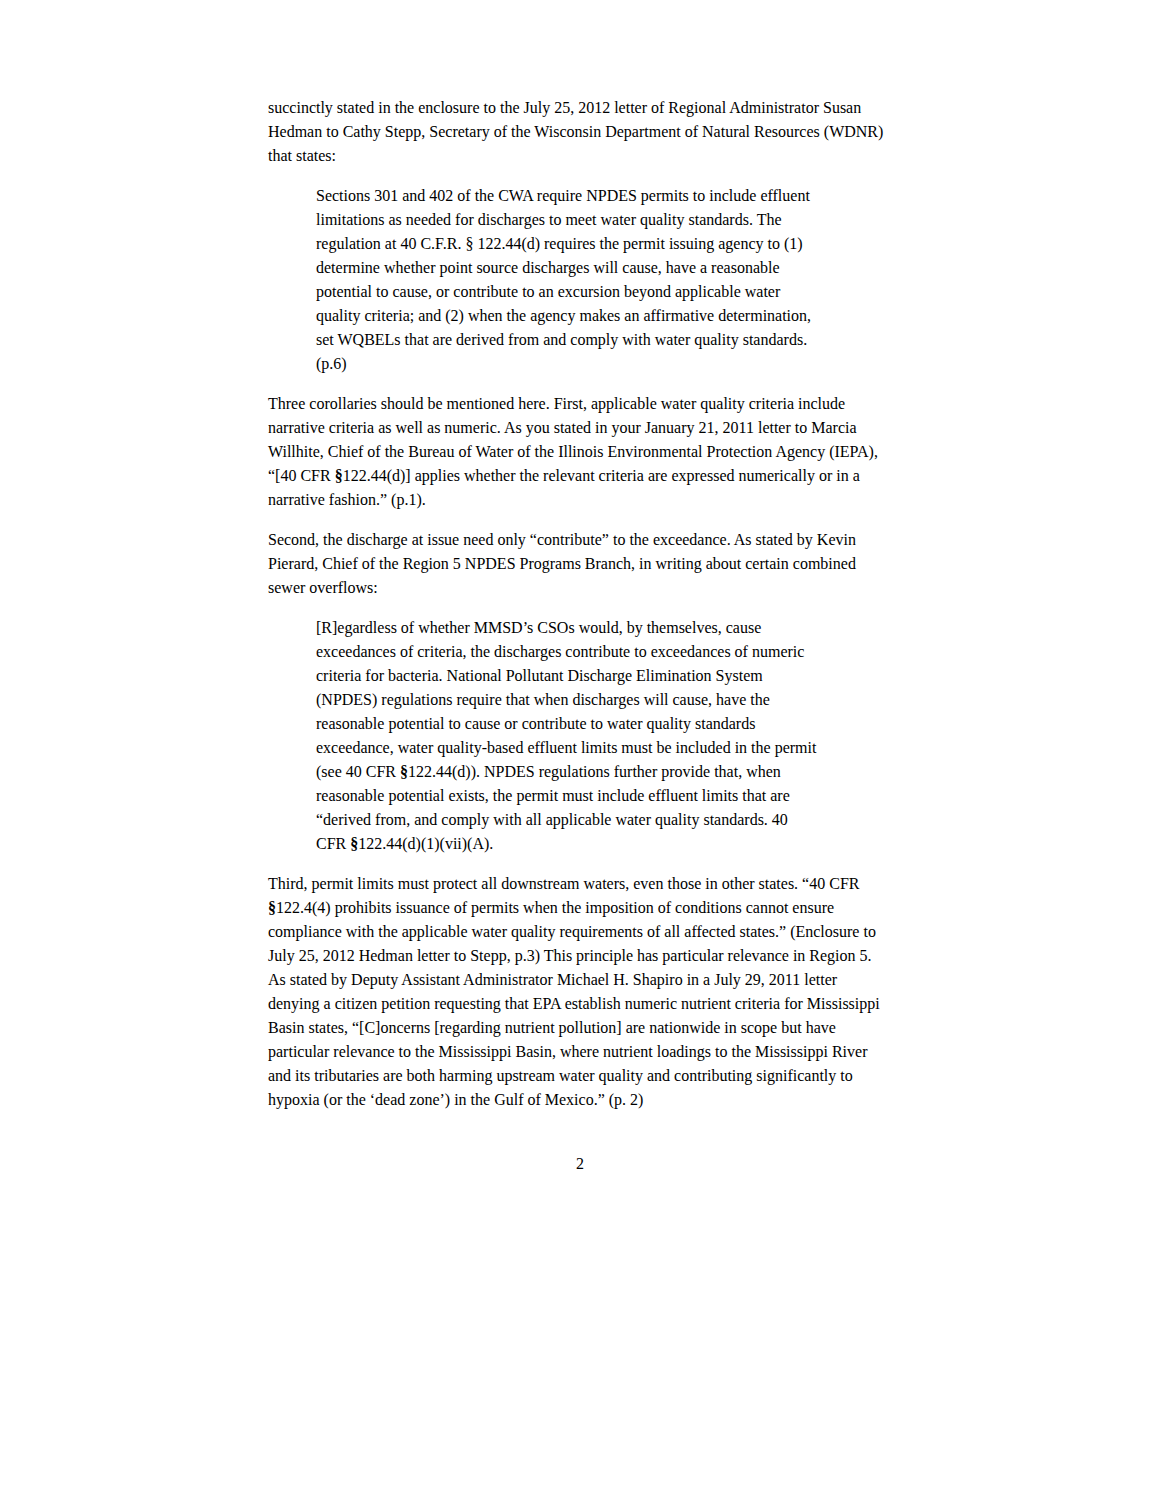succinctly stated in the enclosure to the July 25, 2012 letter of Regional Administrator Susan Hedman to Cathy Stepp, Secretary of the Wisconsin Department of Natural Resources (WDNR) that states:
Sections 301 and 402 of the CWA require NPDES permits to include effluent limitations as needed for discharges to meet water quality standards. The regulation at 40 C.F.R. § 122.44(d) requires the permit issuing agency to (1) determine whether point source discharges will cause, have a reasonable potential to cause, or contribute to an excursion beyond applicable water quality criteria; and (2) when the agency makes an affirmative determination, set WQBELs that are derived from and comply with water quality standards. (p.6)
Three corollaries should be mentioned here. First, applicable water quality criteria include narrative criteria as well as numeric. As you stated in your January 21, 2011 letter to Marcia Willhite, Chief of the Bureau of Water of the Illinois Environmental Protection Agency (IEPA), “[40 CFR §122.44(d)] applies whether the relevant criteria are expressed numerically or in a narrative fashion.” (p.1).
Second, the discharge at issue need only “contribute” to the exceedance. As stated by Kevin Pierard, Chief of the Region 5 NPDES Programs Branch, in writing about certain combined sewer overflows:
[R]egardless of whether MMSD’s CSOs would, by themselves, cause exceedances of criteria, the discharges contribute to exceedances of numeric criteria for bacteria. National Pollutant Discharge Elimination System (NPDES) regulations require that when discharges will cause, have the reasonable potential to cause or contribute to water quality standards exceedance, water quality-based effluent limits must be included in the permit (see 40 CFR §122.44(d)). NPDES regulations further provide that, when reasonable potential exists, the permit must include effluent limits that are “derived from, and comply with all applicable water quality standards. 40 CFR §122.44(d)(1)(vii)(A).
Third, permit limits must protect all downstream waters, even those in other states. “40 CFR §122.4(4) prohibits issuance of permits when the imposition of conditions cannot ensure compliance with the applicable water quality requirements of all affected states.” (Enclosure to July 25, 2012 Hedman letter to Stepp, p.3) This principle has particular relevance in Region 5. As stated by Deputy Assistant Administrator Michael H. Shapiro in a July 29, 2011 letter denying a citizen petition requesting that EPA establish numeric nutrient criteria for Mississippi Basin states, “[C]oncerns [regarding nutrient pollution] are nationwide in scope but have particular relevance to the Mississippi Basin, where nutrient loadings to the Mississippi River and its tributaries are both harming upstream water quality and contributing significantly to hypoxia (or the ‘dead zone’) in the Gulf of Mexico.” (p. 2)
2